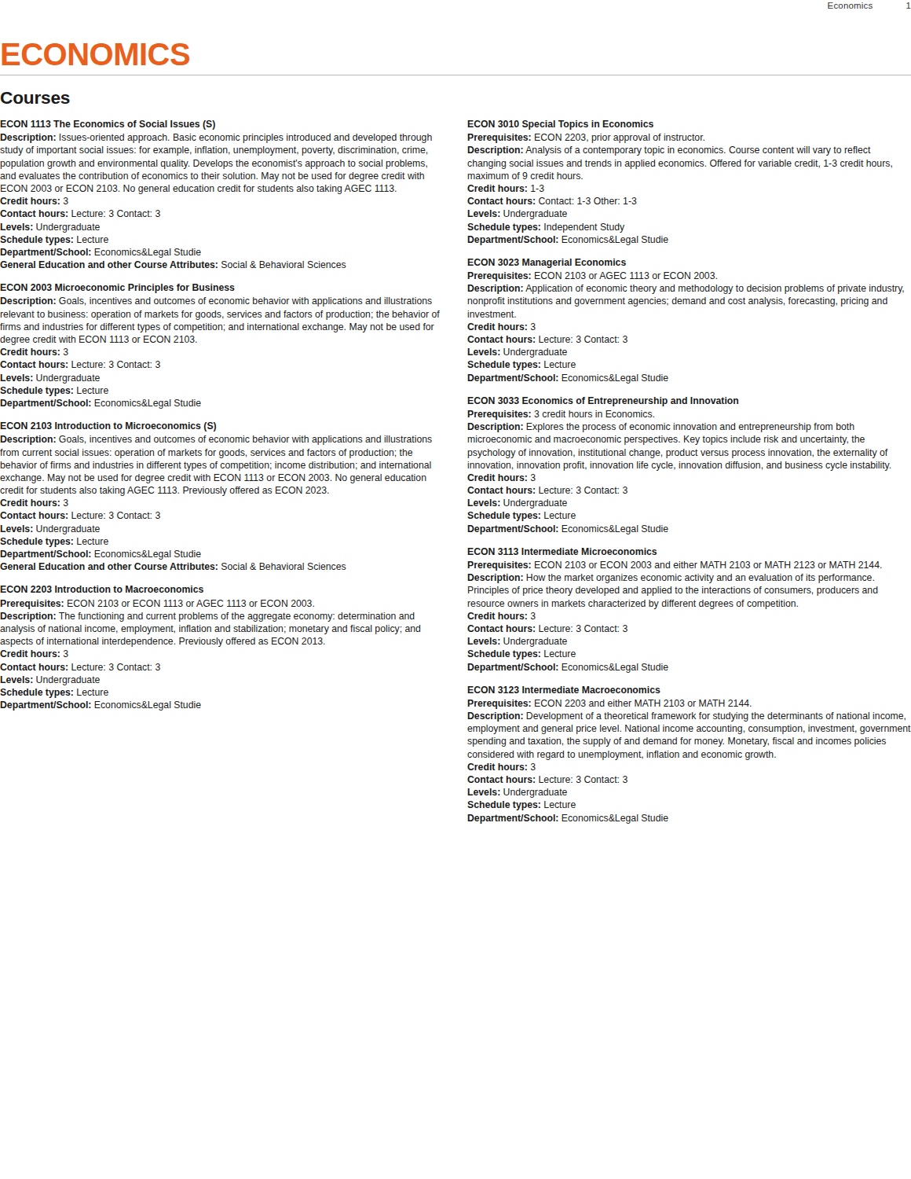Economics1
ECONOMICS
Courses
ECON 1113 The Economics of Social Issues (S)
Description: Issues-oriented approach. Basic economic principles introduced and developed through study of important social issues: for example, inflation, unemployment, poverty, discrimination, crime, population growth and environmental quality. Develops the economist's approach to social problems, and evaluates the contribution of economics to their solution. May not be used for degree credit with ECON 2003 or ECON 2103. No general education credit for students also taking AGEC 1113.
Credit hours: 3
Contact hours: Lecture: 3 Contact: 3
Levels: Undergraduate
Schedule types: Lecture
Department/School: Economics&Legal Studie
General Education and other Course Attributes: Social & Behavioral Sciences
ECON 2003 Microeconomic Principles for Business
Description: Goals, incentives and outcomes of economic behavior with applications and illustrations relevant to business: operation of markets for goods, services and factors of production; the behavior of firms and industries for different types of competition; and international exchange. May not be used for degree credit with ECON 1113 or ECON 2103.
Credit hours: 3
Contact hours: Lecture: 3 Contact: 3
Levels: Undergraduate
Schedule types: Lecture
Department/School: Economics&Legal Studie
ECON 2103 Introduction to Microeconomics (S)
Description: Goals, incentives and outcomes of economic behavior with applications and illustrations from current social issues: operation of markets for goods, services and factors of production; the behavior of firms and industries in different types of competition; income distribution; and international exchange. May not be used for degree credit with ECON 1113 or ECON 2003. No general education credit for students also taking AGEC 1113. Previously offered as ECON 2023.
Credit hours: 3
Contact hours: Lecture: 3 Contact: 3
Levels: Undergraduate
Schedule types: Lecture
Department/School: Economics&Legal Studie
General Education and other Course Attributes: Social & Behavioral Sciences
ECON 2203 Introduction to Macroeconomics
Prerequisites: ECON 2103 or ECON 1113 or AGEC 1113 or ECON 2003.
Description: The functioning and current problems of the aggregate economy: determination and analysis of national income, employment, inflation and stabilization; monetary and fiscal policy; and aspects of international interdependence. Previously offered as ECON 2013.
Credit hours: 3
Contact hours: Lecture: 3 Contact: 3
Levels: Undergraduate
Schedule types: Lecture
Department/School: Economics&Legal Studie
ECON 3010 Special Topics in Economics
Prerequisites: ECON 2203, prior approval of instructor.
Description: Analysis of a contemporary topic in economics. Course content will vary to reflect changing social issues and trends in applied economics. Offered for variable credit, 1-3 credit hours, maximum of 9 credit hours.
Credit hours: 1-3
Contact hours: Contact: 1-3 Other: 1-3
Levels: Undergraduate
Schedule types: Independent Study
Department/School: Economics&Legal Studie
ECON 3023 Managerial Economics
Prerequisites: ECON 2103 or AGEC 1113 or ECON 2003.
Description: Application of economic theory and methodology to decision problems of private industry, nonprofit institutions and government agencies; demand and cost analysis, forecasting, pricing and investment.
Credit hours: 3
Contact hours: Lecture: 3 Contact: 3
Levels: Undergraduate
Schedule types: Lecture
Department/School: Economics&Legal Studie
ECON 3033 Economics of Entrepreneurship and Innovation
Prerequisites: 3 credit hours in Economics.
Description: Explores the process of economic innovation and entrepreneurship from both microeconomic and macroeconomic perspectives. Key topics include risk and uncertainty, the psychology of innovation, institutional change, product versus process innovation, the externality of innovation, innovation profit, innovation life cycle, innovation diffusion, and business cycle instability.
Credit hours: 3
Contact hours: Lecture: 3 Contact: 3
Levels: Undergraduate
Schedule types: Lecture
Department/School: Economics&Legal Studie
ECON 3113 Intermediate Microeconomics
Prerequisites: ECON 2103 or ECON 2003 and either MATH 2103 or MATH 2123 or MATH 2144.
Description: How the market organizes economic activity and an evaluation of its performance. Principles of price theory developed and applied to the interactions of consumers, producers and resource owners in markets characterized by different degrees of competition.
Credit hours: 3
Contact hours: Lecture: 3 Contact: 3
Levels: Undergraduate
Schedule types: Lecture
Department/School: Economics&Legal Studie
ECON 3123 Intermediate Macroeconomics
Prerequisites: ECON 2203 and either MATH 2103 or MATH 2144.
Description: Development of a theoretical framework for studying the determinants of national income, employment and general price level. National income accounting, consumption, investment, government spending and taxation, the supply of and demand for money. Monetary, fiscal and incomes policies considered with regard to unemployment, inflation and economic growth.
Credit hours: 3
Contact hours: Lecture: 3 Contact: 3
Levels: Undergraduate
Schedule types: Lecture
Department/School: Economics&Legal Studie